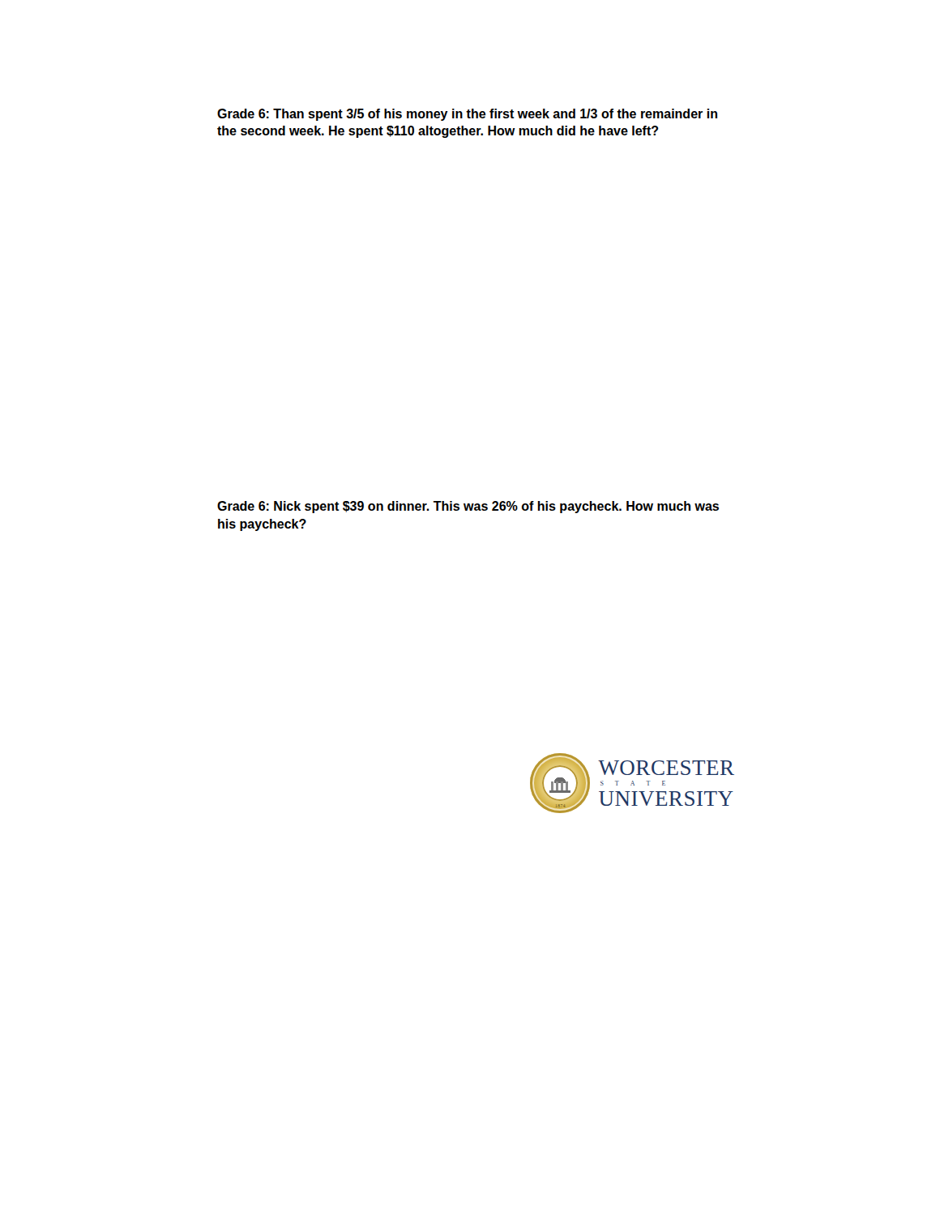Grade 6: Than spent 3/5 of his money in the first week and 1/3 of the remainder in the second week. He spent $110 altogether. How much did he have left?
Grade 6: Nick spent $39 on dinner. This was 26% of his paycheck. How much was his paycheck?
1874
WORCESTER
S T A T E
UNIVERSITY